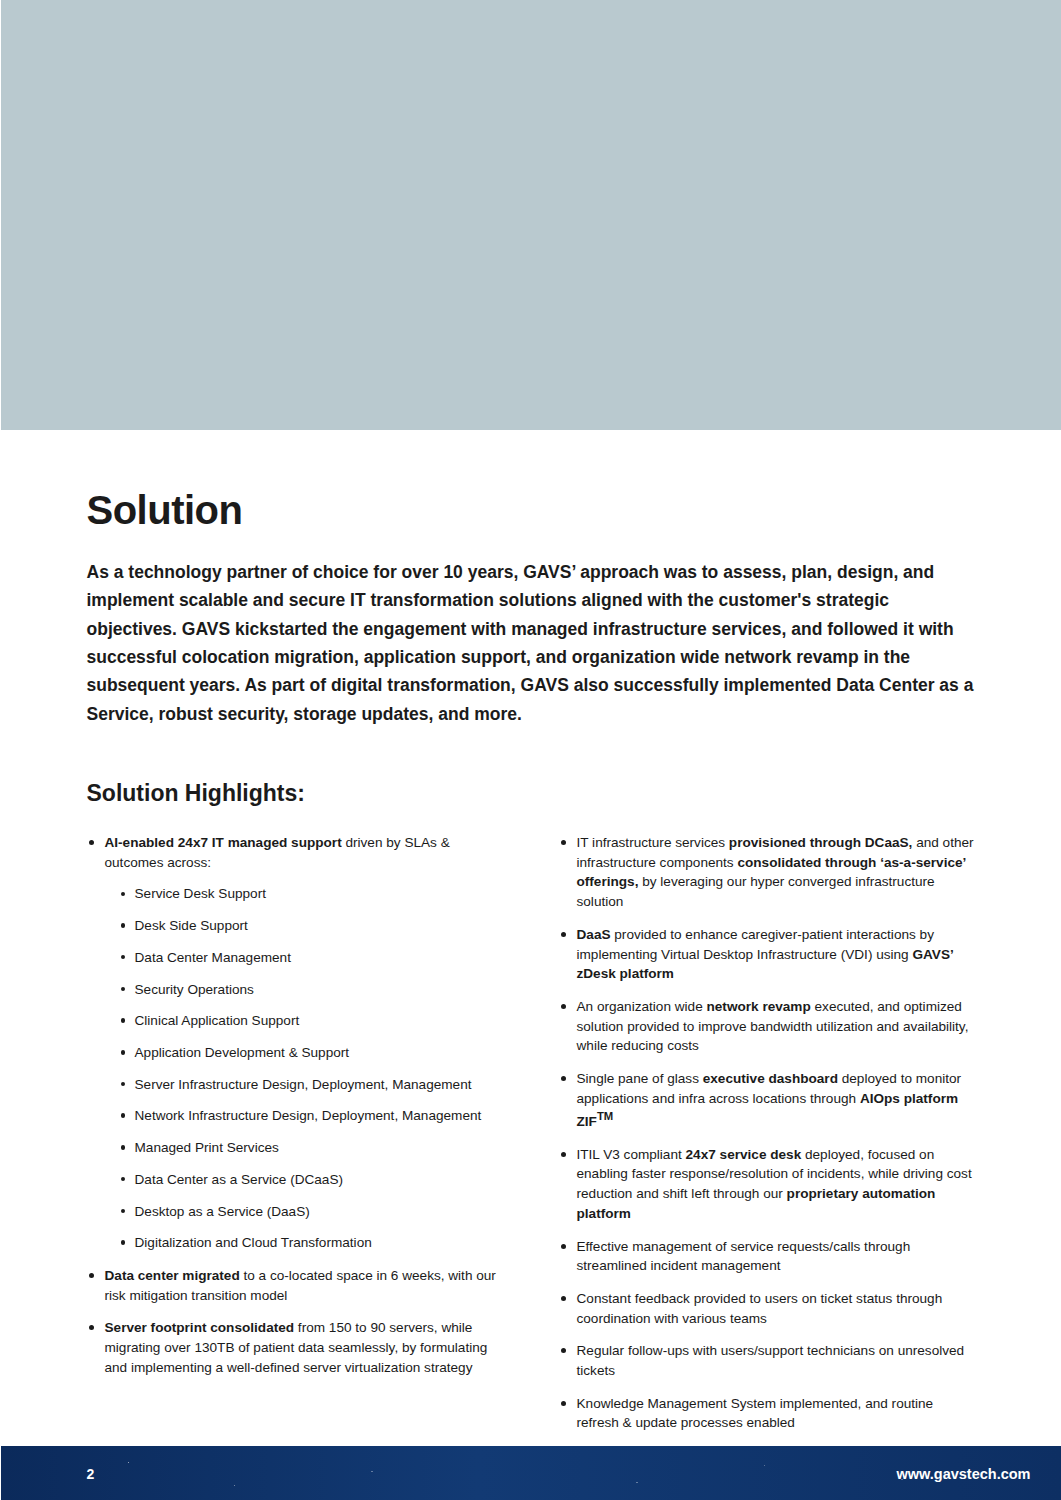Solution
As a technology partner of choice for over 10 years, GAVS’ approach was to assess, plan, design, and implement scalable and secure IT transformation solutions aligned with the customer's strategic objectives. GAVS kickstarted the engagement with managed infrastructure services, and followed it with successful colocation migration, application support, and organization wide network revamp in the subsequent years. As part of digital transformation, GAVS also successfully implemented Data Center as a Service, robust security, storage updates, and more.
Solution Highlights:
AI-enabled 24x7 IT managed support driven by SLAs & outcomes across:
Service Desk Support
Desk Side Support
Data Center Management
Security Operations
Clinical Application Support
Application Development & Support
Server Infrastructure Design, Deployment, Management
Network Infrastructure Design, Deployment, Management
Managed Print Services
Data Center as a Service (DCaaS)
Desktop as a Service (DaaS)
Digitalization and Cloud Transformation
Data center migrated to a co-located space in 6 weeks, with our risk mitigation transition model
Server footprint consolidated from 150 to 90 servers, while migrating over 130TB of patient data seamlessly, by formulating and implementing a well-defined server virtualization strategy
IT infrastructure services provisioned through DCaaS, and other infrastructure components consolidated through ‘as-a-service’ offerings, by leveraging our hyper converged infrastructure solution
DaaS provided to enhance caregiver-patient interactions by implementing Virtual Desktop Infrastructure (VDI) using GAVS’ zDesk platform
An organization wide network revamp executed, and optimized solution provided to improve bandwidth utilization and availability, while reducing costs
Single pane of glass executive dashboard deployed to monitor applications and infra across locations through AIOps platform ZIFTM
ITIL V3 compliant 24x7 service desk deployed, focused on enabling faster response/resolution of incidents, while driving cost reduction and shift left through our proprietary automation platform
Effective management of service requests/calls through streamlined incident management
Constant feedback provided to users on ticket status through coordination with various teams
Regular follow-ups with users/support technicians on unresolved tickets
Knowledge Management System implemented, and routine refresh & update processes enabled
2 www.gavstech.com